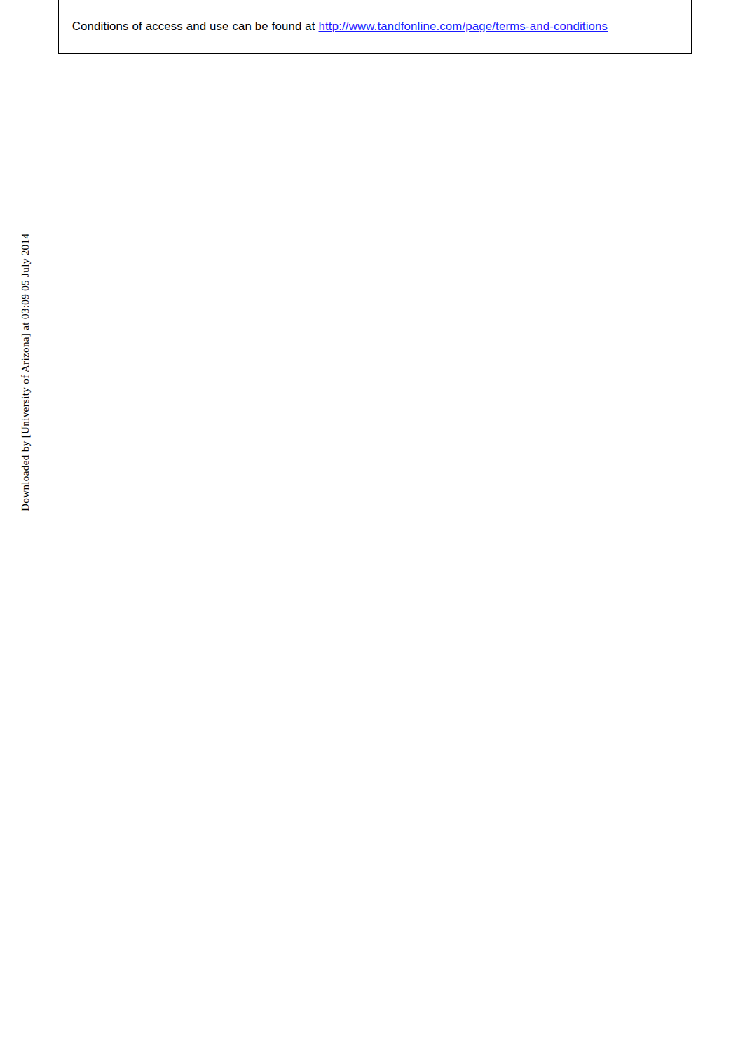Conditions of access and use can be found at http://www.tandfonline.com/page/terms-and-conditions
Downloaded by [University of Arizona] at 03:09 05 July 2014